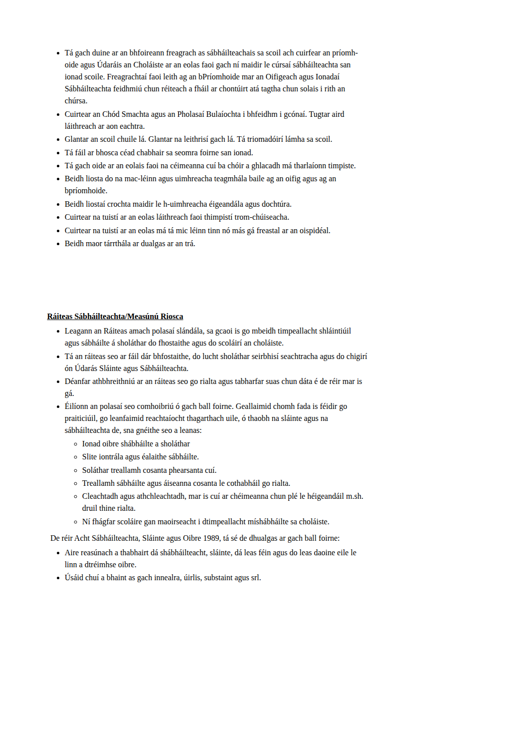Tá gach duine ar an bhfoireann freagrach as sábháilteachais sa scoil ach cuirfear an príomh-oide agus Údaráis an Choláiste ar an eolas faoi gach ní maidir le cúrsaí sábháilteachta san ionad scoile. Freagrachtaí faoi leith ag an bPríomhoide mar an Oifigeach agus Ionadaí Sábháilteachta feidhmiú chun réiteach a fháil ar chontúirt atá tagtha chun solais i rith an chúrsa.
Cuirtear an Chód Smachta agus an Pholasaí Bulaíochta i bhfeidhm i gcónaí. Tugtar aird láithreach ar aon eachtra.
Glantar an scoil chuile lá. Glantar na leithrisí gach lá. Tá triomadóirí lámha sa scoil.
Tá fáil ar bhosca céad chabhair sa seomra foirne san ionad.
Tá gach oide ar an eolais faoi na céimeanna cuí ba chóir a ghlacadh má tharlaíonn timpiste.
Beidh liosta do na mac-léinn agus uimhreacha teagmhála baile ag an oifig agus ag an bpríomhoide.
Beidh liostaí crochta maidir le h-uimhreacha éigeandála agus dochtúra.
Cuirtear na tuistí ar an eolas láithreach faoi thimpistí trom-chúiseacha.
Cuirtear na tuistí ar an eolas má tá mic léinn tinn nó más gá freastal ar an oispidéal.
Beidh maor tárrthála ar dualgas ar an trá.
Ráiteas Sábháilteachta/Measúnú Riosca
Leagann an Ráiteas amach polasaí slándála, sa gcaoi is go mbeidh timpeallacht shláintiúil agus sábháilte á sholáthar do fhostaithe agus do scoláirí an choláiste.
Tá an ráiteas seo ar fáil dár bhfostaithe, do lucht sholáthar seirbhisí seachtracha agus do chigirí ón Údarás Sláinte agus Sábháilteachta.
Déanfar athbhreithniú ar an ráiteas seo go rialta agus tabharfar suas chun dáta é de réir mar is gá.
Éilíonn an polasaí seo comhoibriú ó gach ball foirne. Geallaimid chomh fada is féidir go praiticiúil, go leanfaimid reachtaíocht thagarthach uile, ó thaobh na sláinte agus na sábháilteachta de, sna gnéithe seo a leanas:
Ionad oibre shábháilte a sholáthar
Slite iontrála agus éalaithe sábháilte.
Soláthar treallamh cosanta phearsanta cuí.
Treallamh sábháilte agus áiseanna cosanta le cothabháil go rialta.
Cleachtadh agus athchleachtadh, mar is cuí ar chéimeanna chun plé le héigeandáil m.sh. druil thine rialta.
Ní fhágfar scoláire gan maoirseacht i dtimpeallacht míshábháilte sa choláiste.
De réir Acht Sábháilteachta, Sláinte agus Oibre 1989, tá sé de dhualgas ar gach ball foirne:
Aire reasúnach a thabhairt dá shábháilteacht, sláinte, dá leas féin agus do leas daoine eile le linn a dtréimhse oibre.
Úsáid chuí a bhaint as gach innealra, úirlis, substaint agus srl.